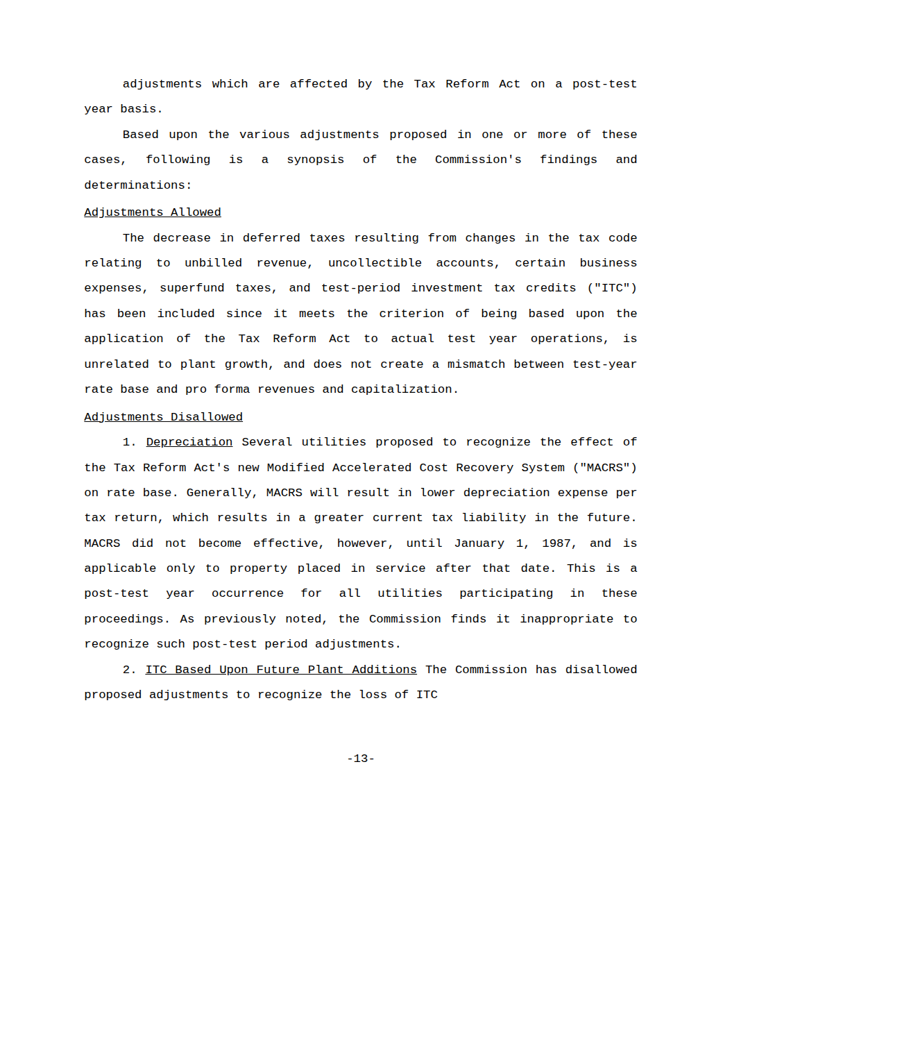adjustments which are affected by the Tax Reform Act on a post-test year basis.
Based upon the various adjustments proposed in one or more of these cases, following is a synopsis of the Commission's findings and determinations:
Adjustments Allowed
The decrease in deferred taxes resulting from changes in the tax code relating to unbilled revenue, uncollectible accounts, certain business expenses, superfund taxes, and test-period investment tax credits ("ITC") has been included since it meets the criterion of being based upon the application of the Tax Reform Act to actual test year operations, is unrelated to plant growth, and does not create a mismatch between test-year rate base and pro forma revenues and capitalization.
Adjustments Disallowed
1. Depreciation Several utilities proposed to recognize the effect of the Tax Reform Act's new Modified Accelerated Cost Recovery System ("MACRS") on rate base. Generally, MACRS will result in lower depreciation expense per tax return, which results in a greater current tax liability in the future. MACRS did not become effective, however, until January 1, 1987, and is applicable only to property placed in service after that date. This is a post-test year occurrence for all utilities participating in these proceedings. As previously noted, the Commission finds it inappropriate to recognize such post-test period adjustments.
2. ITC Based Upon Future Plant Additions The Commission has disallowed proposed adjustments to recognize the loss of ITC
-13-